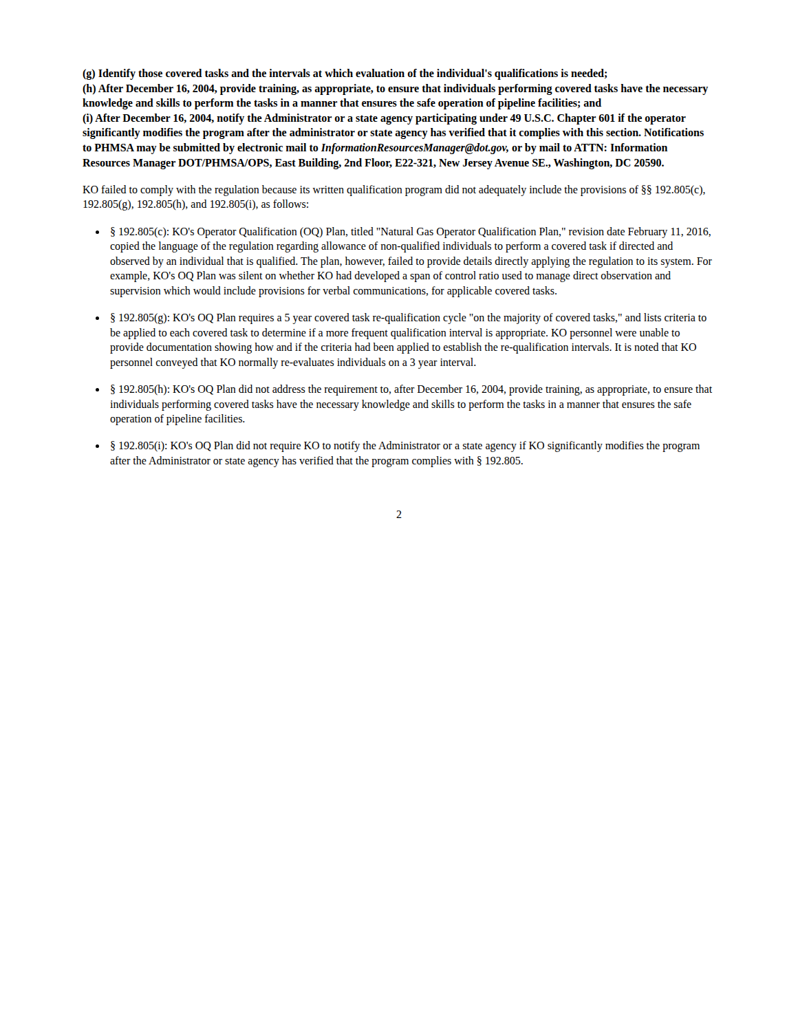(g) Identify those covered tasks and the intervals at which evaluation of the individual's qualifications is needed;
(h) After December 16, 2004, provide training, as appropriate, to ensure that individuals performing covered tasks have the necessary knowledge and skills to perform the tasks in a manner that ensures the safe operation of pipeline facilities; and
(i) After December 16, 2004, notify the Administrator or a state agency participating under 49 U.S.C. Chapter 601 if the operator significantly modifies the program after the administrator or state agency has verified that it complies with this section. Notifications to PHMSA may be submitted by electronic mail to InformationResourcesManager@dot.gov, or by mail to ATTN: Information Resources Manager DOT/PHMSA/OPS, East Building, 2nd Floor, E22-321, New Jersey Avenue SE., Washington, DC 20590.
KO failed to comply with the regulation because its written qualification program did not adequately include the provisions of §§ 192.805(c), 192.805(g), 192.805(h), and 192.805(i), as follows:
§ 192.805(c): KO's Operator Qualification (OQ) Plan, titled "Natural Gas Operator Qualification Plan," revision date February 11, 2016, copied the language of the regulation regarding allowance of non-qualified individuals to perform a covered task if directed and observed by an individual that is qualified. The plan, however, failed to provide details directly applying the regulation to its system. For example, KO's OQ Plan was silent on whether KO had developed a span of control ratio used to manage direct observation and supervision which would include provisions for verbal communications, for applicable covered tasks.
§ 192.805(g): KO's OQ Plan requires a 5 year covered task re-qualification cycle "on the majority of covered tasks," and lists criteria to be applied to each covered task to determine if a more frequent qualification interval is appropriate. KO personnel were unable to provide documentation showing how and if the criteria had been applied to establish the re-qualification intervals. It is noted that KO personnel conveyed that KO normally re-evaluates individuals on a 3 year interval.
§ 192.805(h): KO's OQ Plan did not address the requirement to, after December 16, 2004, provide training, as appropriate, to ensure that individuals performing covered tasks have the necessary knowledge and skills to perform the tasks in a manner that ensures the safe operation of pipeline facilities.
§ 192.805(i): KO's OQ Plan did not require KO to notify the Administrator or a state agency if KO significantly modifies the program after the Administrator or state agency has verified that the program complies with § 192.805.
2